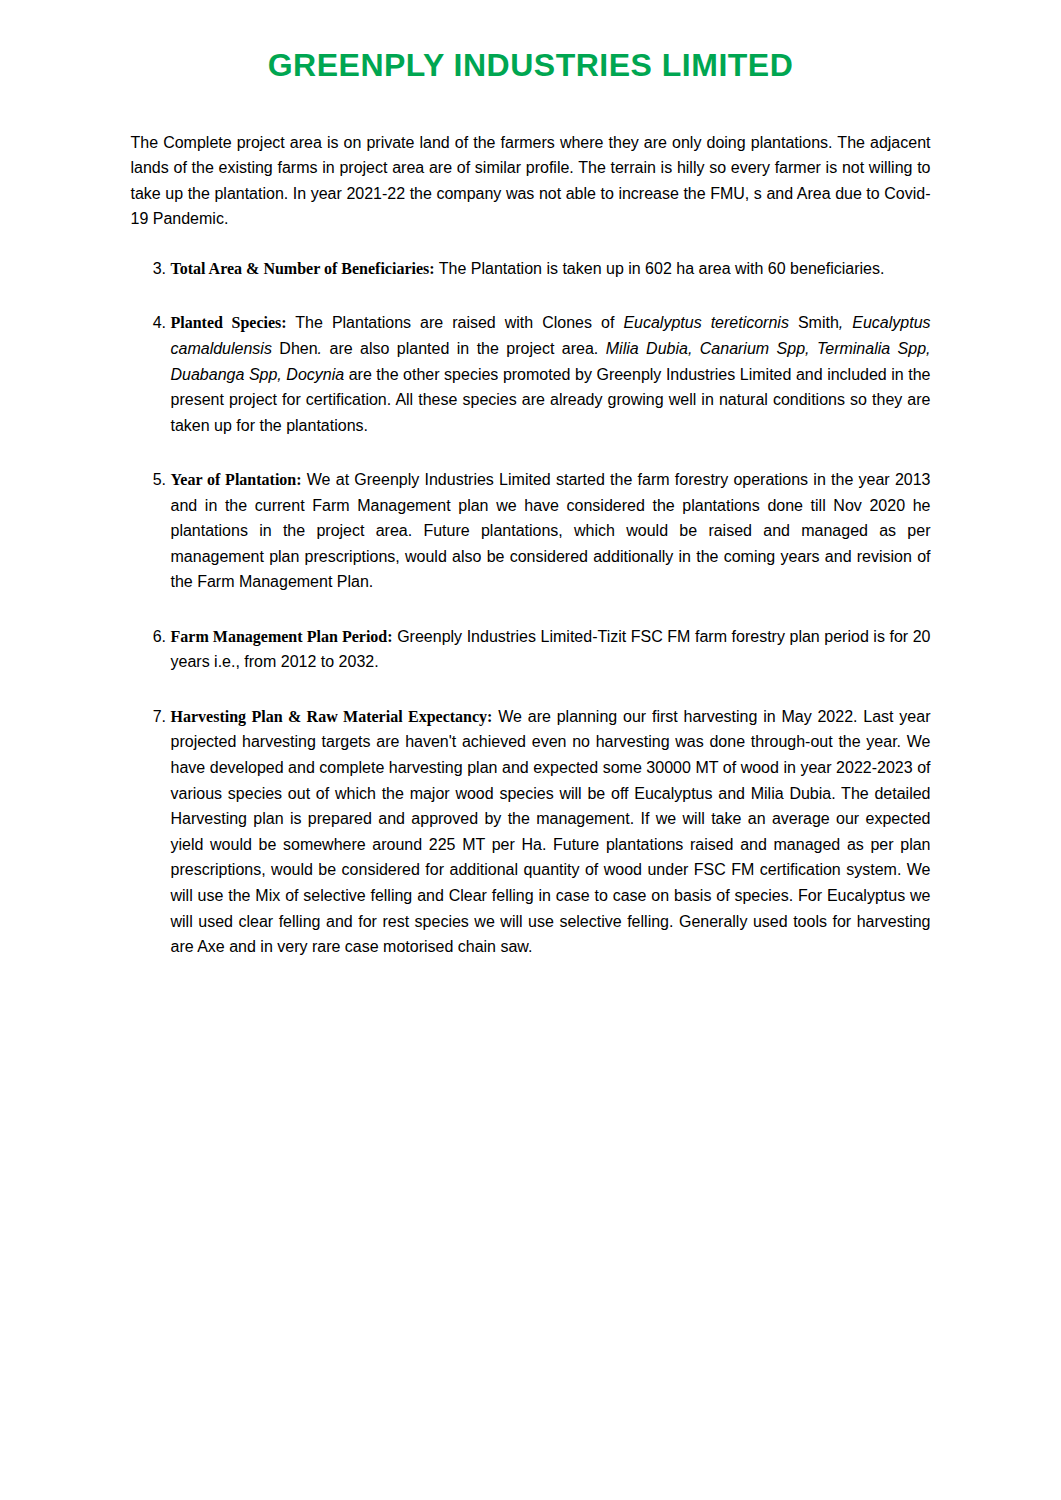GREENPLY INDUSTRIES LIMITED
The Complete project area is on private land of the farmers where they are only doing plantations. The adjacent lands of the existing farms in project area are of similar profile. The terrain is hilly so every farmer is not willing to take up the plantation. In year 2021-22 the company was not able to increase the FMU, s and Area due to Covid-19 Pandemic.
Total Area & Number of Beneficiaries: The Plantation is taken up in 602 ha area with 60 beneficiaries.
Planted Species: The Plantations are raised with Clones of Eucalyptus tereticornis Smith, Eucalyptus camaldulensis Dhen. are also planted in the project area. Milia Dubia, Canarium Spp, Terminalia Spp, Duabanga Spp, Docynia are the other species promoted by Greenply Industries Limited and included in the present project for certification. All these species are already growing well in natural conditions so they are taken up for the plantations.
Year of Plantation: We at Greenply Industries Limited started the farm forestry operations in the year 2013 and in the current Farm Management plan we have considered the plantations done till Nov 2020 he plantations in the project area. Future plantations, which would be raised and managed as per management plan prescriptions, would also be considered additionally in the coming years and revision of the Farm Management Plan.
Farm Management Plan Period: Greenply Industries Limited-Tizit FSC FM farm forestry plan period is for 20 years i.e., from 2012 to 2032.
Harvesting Plan & Raw Material Expectancy: We are planning our first harvesting in May 2022. Last year projected harvesting targets are haven't achieved even no harvesting was done through-out the year. We have developed and complete harvesting plan and expected some 30000 MT of wood in year 2022-2023 of various species out of which the major wood species will be off Eucalyptus and Milia Dubia. The detailed Harvesting plan is prepared and approved by the management. If we will take an average our expected yield would be somewhere around 225 MT per Ha. Future plantations raised and managed as per plan prescriptions, would be considered for additional quantity of wood under FSC FM certification system. We will use the Mix of selective felling and Clear felling in case to case on basis of species. For Eucalyptus we will used clear felling and for rest species we will use selective felling. Generally used tools for harvesting are Axe and in very rare case motorised chain saw.